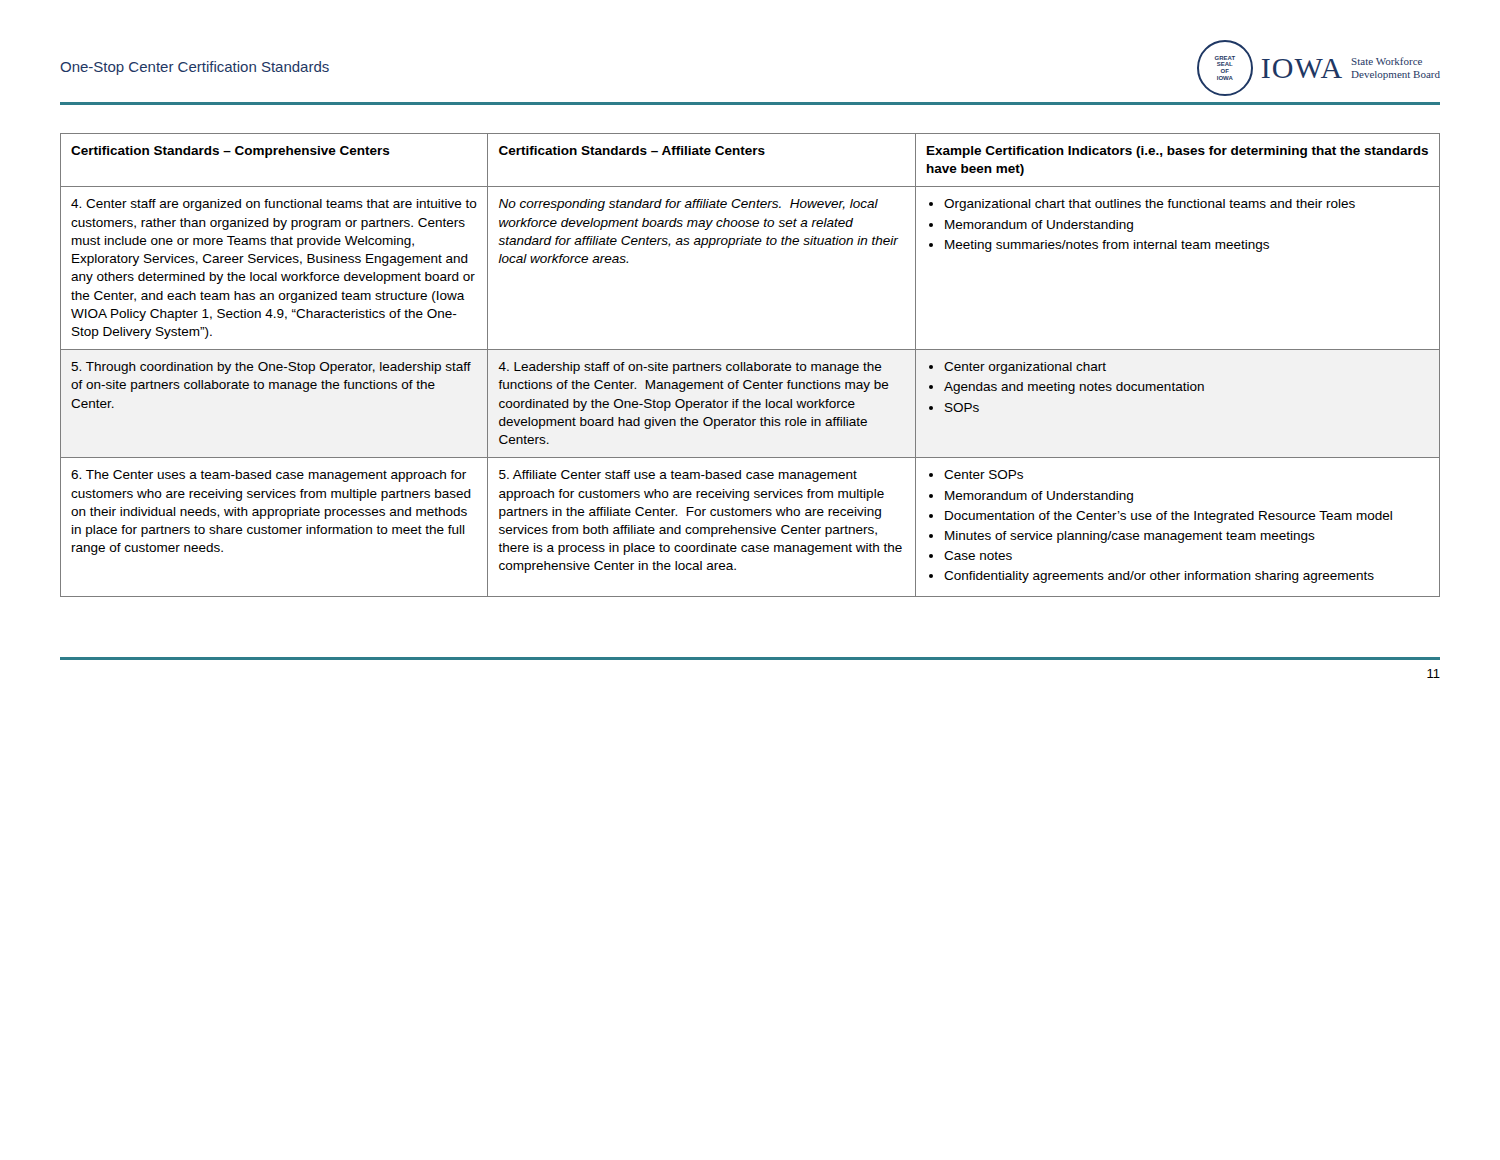One-Stop Center Certification Standards
GREAT
SEAL
OF
IOWA
IOWA State Workforce
Development Board
| Certification Standards – Comprehensive Centers | Certification Standards – Affiliate Centers | Example Certification Indicators (i.e., bases for determining that the standards have been met) |
| --- | --- | --- |
| 4. Center staff are organized on functional teams that are intuitive to customers, rather than organized by program or partners. Centers must include one or more Teams that provide Welcoming, Exploratory Services, Career Services, Business Engagement and any others determined by the local workforce development board or the Center, and each team has an organized team structure (Iowa WIOA Policy Chapter 1, Section 4.9, “Characteristics of the One-Stop Delivery System”). | No corresponding standard for affiliate Centers. However, local workforce development boards may choose to set a related standard for affiliate Centers, as appropriate to the situation in their local workforce areas. | Organizational chart that outlines the functional teams and their roles Memorandum of Understanding Meeting summaries/notes from internal team meetings |
| 5. Through coordination by the One-Stop Operator, leadership staff of on-site partners collaborate to manage the functions of the Center. | 4. Leadership staff of on-site partners collaborate to manage the functions of the Center. Management of Center functions may be coordinated by the One-Stop Operator if the local workforce development board had given the Operator this role in affiliate Centers. | Center organizational chart Agendas and meeting notes documentation SOPs |
| 6. The Center uses a team-based case management approach for customers who are receiving services from multiple partners based on their individual needs, with appropriate processes and methods in place for partners to share customer information to meet the full range of customer needs. | 5. Affiliate Center staff use a team-based case management approach for customers who are receiving services from multiple partners in the affiliate Center. For customers who are receiving services from both affiliate and comprehensive Center partners, there is a process in place to coordinate case management with the comprehensive Center in the local area. | Center SOPs Memorandum of Understanding Documentation of the Center’s use of the Integrated Resource Team model Minutes of service planning/case management team meetings Case notes Confidentiality agreements and/or other information sharing agreements |
11